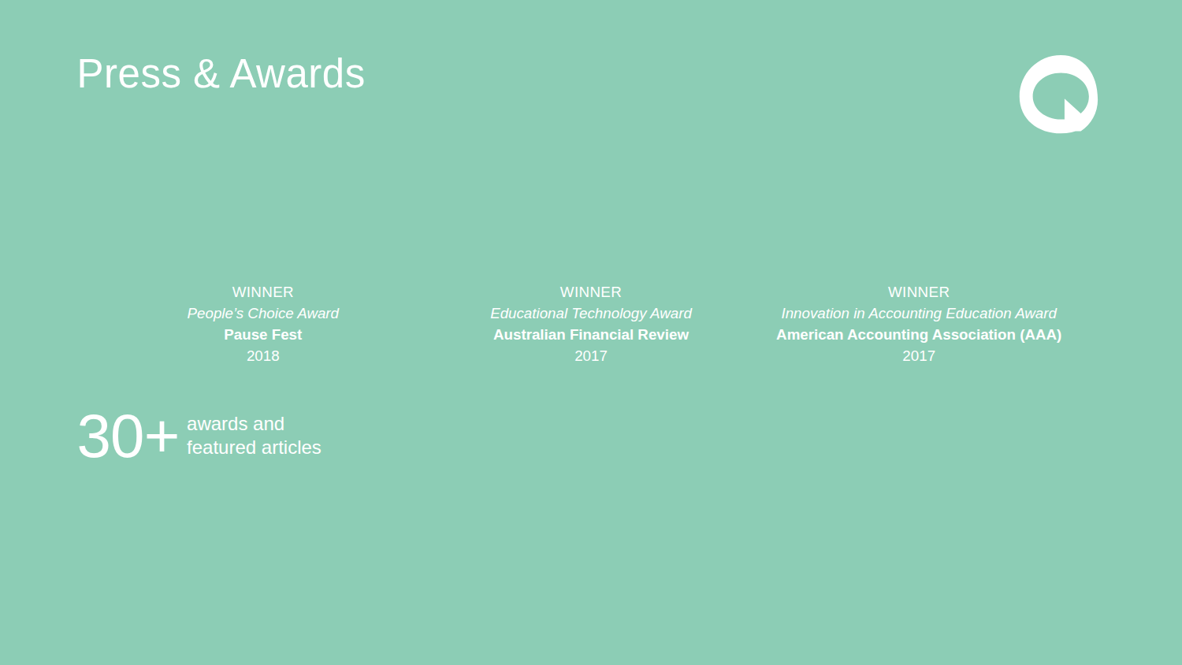Press & Awards
WINNER People’s Choice Award Pause Fest 2018
WINNER Educational Technology Award Australian Financial Review 2017
WINNER Innovation in Accounting Education Award American Accounting Association (AAA) 2017
30+ awards and
featured articles